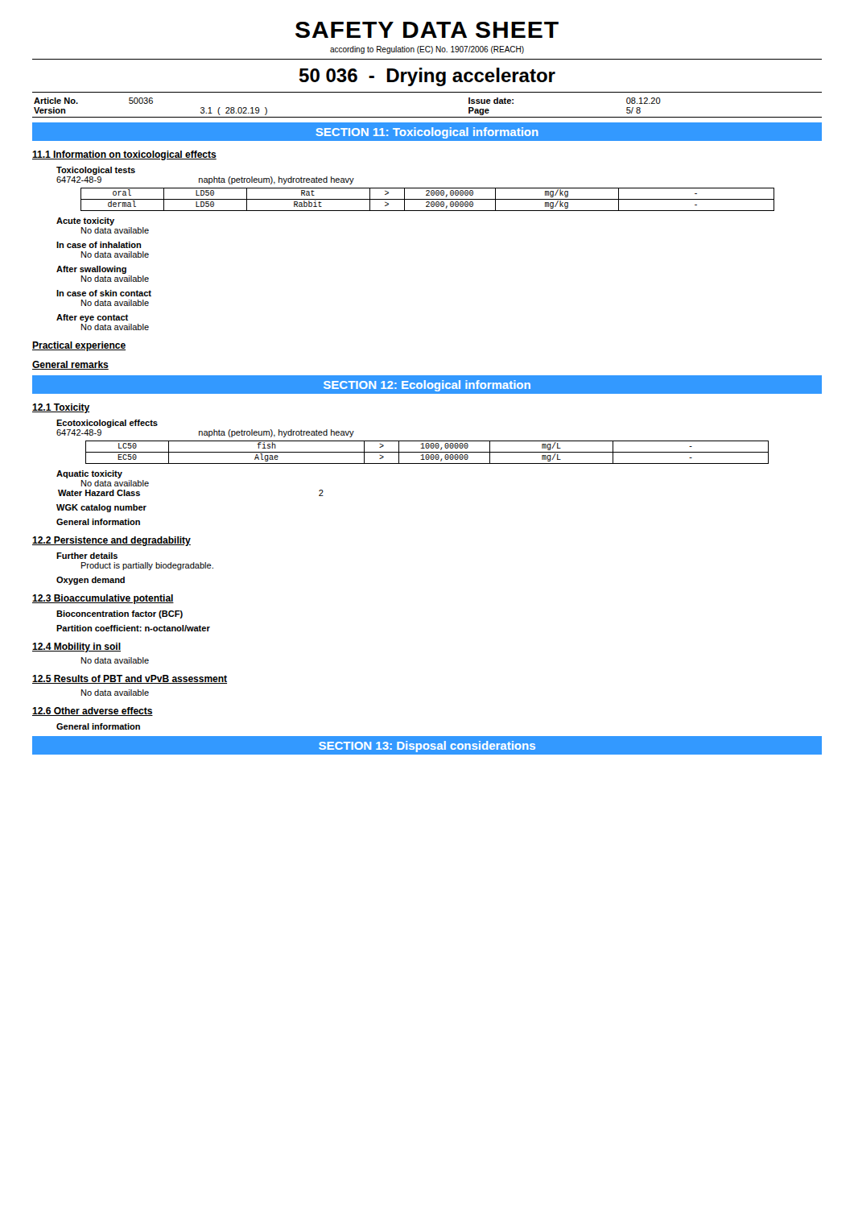SAFETY DATA SHEET
according to Regulation (EC) No. 1907/2006 (REACH)
50 036 - Drying accelerator
| Article No. | 50036 | | Issue date: | 08.12.20 |
| Version | 3.1 ( 28.02.19 ) | | Page | 5/ 8 |
SECTION 11: Toxicological information
11.1 Information on toxicological effects
Toxicological tests
64742-48-9naphta (petroleum), hydrotreated heavy
| oral | LD50 | Rat | > | 2000,00000 | mg/kg | - |
| dermal | LD50 | Rabbit | > | 2000,00000 | mg/kg | - |
Acute toxicity
No data available
In case of inhalation
No data available
After swallowing
No data available
In case of skin contact
No data available
After eye contact
No data available
Practical experience
General remarks
SECTION 12: Ecological information
12.1 Toxicity
Ecotoxicological effects
64742-48-9naphta (petroleum), hydrotreated heavy
| LC50 | fish | > | 1000,00000 | mg/L | - |
| EC50 | Algae | > | 1000,00000 | mg/L | - |
Aquatic toxicity
No data available
| Water Hazard Class | 2 |
WGK catalog number
General information
12.2 Persistence and degradability
Further details
Product is partially biodegradable.
Oxygen demand
12.3 Bioaccumulative potential
Bioconcentration factor (BCF)
Partition coefficient: n-octanol/water
12.4 Mobility in soil
No data available
12.5 Results of PBT and vPvB assessment
No data available
12.6 Other adverse effects
General information
SECTION 13: Disposal considerations